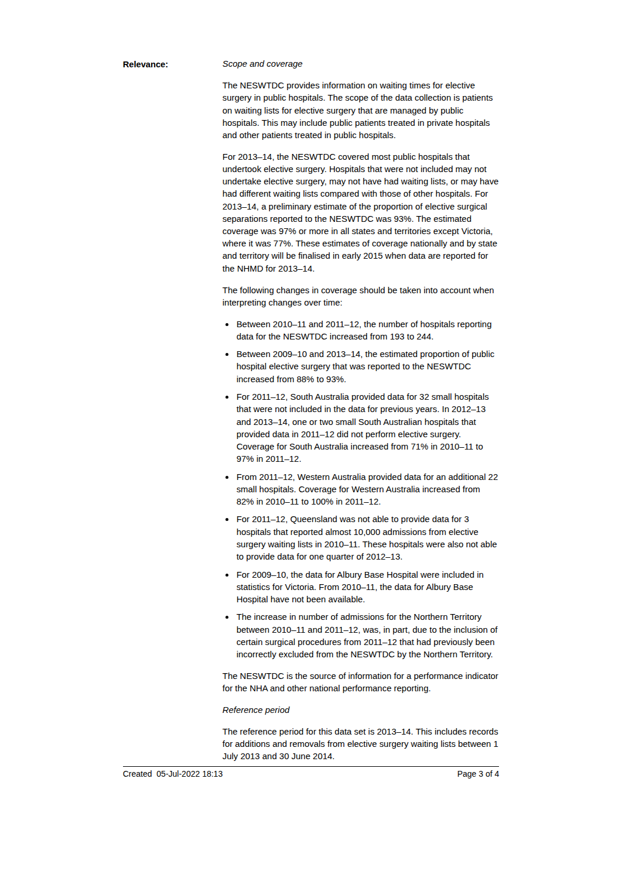Relevance:
Scope and coverage
The NESWTDC provides information on waiting times for elective surgery in public hospitals. The scope of the data collection is patients on waiting lists for elective surgery that are managed by public hospitals. This may include public patients treated in private hospitals and other patients treated in public hospitals.
For 2013–14, the NESWTDC covered most public hospitals that undertook elective surgery. Hospitals that were not included may not undertake elective surgery, may not have had waiting lists, or may have had different waiting lists compared with those of other hospitals. For 2013–14, a preliminary estimate of the proportion of elective surgical separations reported to the NESWTDC was 93%. The estimated coverage was 97% or more in all states and territories except Victoria, where it was 77%. These estimates of coverage nationally and by state and territory will be finalised in early 2015 when data are reported for the NHMD for 2013–14.
The following changes in coverage should be taken into account when interpreting changes over time:
Between 2010–11 and 2011–12, the number of hospitals reporting data for the NESWTDC increased from 193 to 244.
Between 2009–10 and 2013–14, the estimated proportion of public hospital elective surgery that was reported to the NESWTDC increased from 88% to 93%.
For 2011–12, South Australia provided data for 32 small hospitals that were not included in the data for previous years. In 2012–13 and 2013–14, one or two small South Australian hospitals that provided data in 2011–12 did not perform elective surgery. Coverage for South Australia increased from 71% in 2010–11 to 97% in 2011–12.
From 2011–12, Western Australia provided data for an additional 22 small hospitals. Coverage for Western Australia increased from 82% in 2010–11 to 100% in 2011–12.
For 2011–12, Queensland was not able to provide data for 3 hospitals that reported almost 10,000 admissions from elective surgery waiting lists in 2010–11. These hospitals were also not able to provide data for one quarter of 2012–13.
For 2009–10, the data for Albury Base Hospital were included in statistics for Victoria. From 2010–11, the data for Albury Base Hospital have not been available.
The increase in number of admissions for the Northern Territory between 2010–11 and 2011–12, was, in part, due to the inclusion of certain surgical procedures from 2011–12 that had previously been incorrectly excluded from the NESWTDC by the Northern Territory.
The NESWTDC is the source of information for a performance indicator for the NHA and other national performance reporting.
Reference period
The reference period for this data set is 2013–14. This includes records for additions and removals from elective surgery waiting lists between 1 July 2013 and 30 June 2014.
Created 05-Jul-2022 18:13
Page 3 of 4